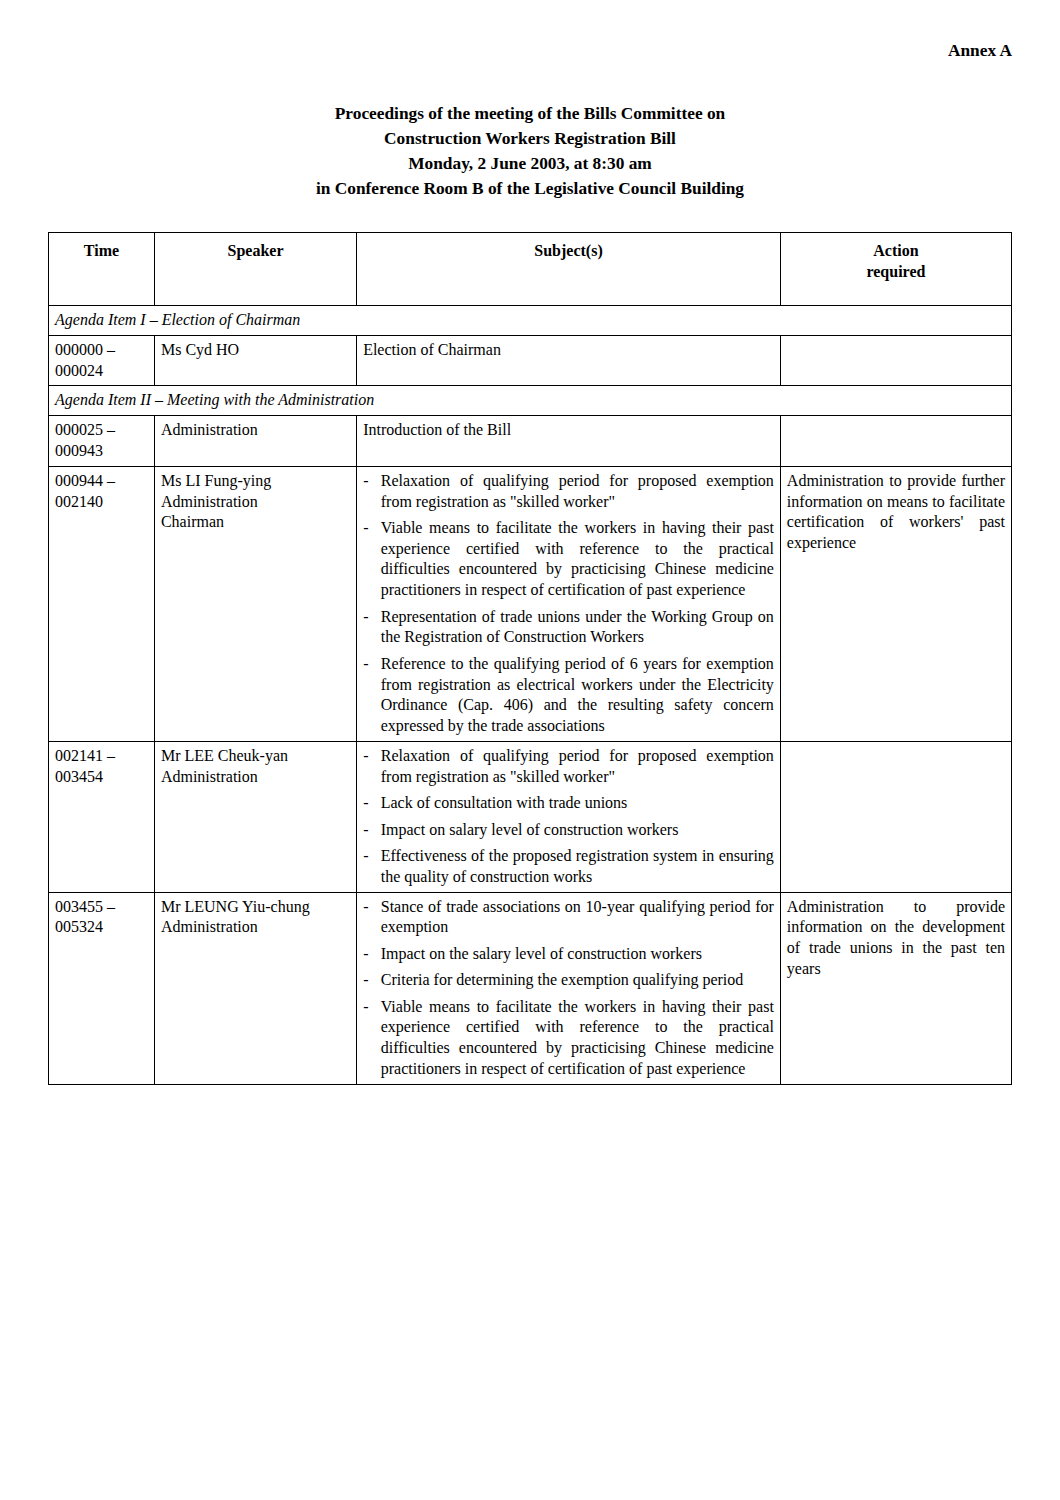Annex A
Proceedings of the meeting of the Bills Committee on
Construction Workers Registration Bill
Monday, 2 June 2003, at 8:30 am
in Conference Room B of the Legislative Council Building
| Time | Speaker | Subject(s) | Action required |
| --- | --- | --- | --- |
| Agenda Item I – Election of Chairman |
| 000000 – 000024 | Ms Cyd HO | Election of Chairman | |
| Agenda Item II – Meeting with the Administration |
| 000025 – 000943 | Administration | Introduction of the Bill | |
| 000944 – 002140 | Ms LI Fung-ying Administration Chairman | Relaxation of qualifying period for proposed exemption from registration as "skilled worker" Viable means to facilitate the workers in having their past experience certified with reference to the practical difficulties encountered by practicising Chinese medicine practitioners in respect of certification of past experience Representation of trade unions under the Working Group on the Registration of Construction Workers Reference to the qualifying period of 6 years for exemption from registration as electrical workers under the Electricity Ordinance (Cap. 406) and the resulting safety concern expressed by the trade associations | Administration to provide further information on means to facilitate certification of workers' past experience |
| 002141 – 003454 | Mr LEE Cheuk-yan Administration | Relaxation of qualifying period for proposed exemption from registration as "skilled worker" Lack of consultation with trade unions Impact on salary level of construction workers Effectiveness of the proposed registration system in ensuring the quality of construction works | |
| 003455 – 005324 | Mr LEUNG Yiu-chung Administration | Stance of trade associations on 10-year qualifying period for exemption Impact on the salary level of construction workers Criteria for determining the exemption qualifying period Viable means to facilitate the workers in having their past experience certified with reference to the practical difficulties encountered by practicising Chinese medicine practitioners in respect of certification of past experience | Administration to provide information on the development of trade unions in the past ten years |